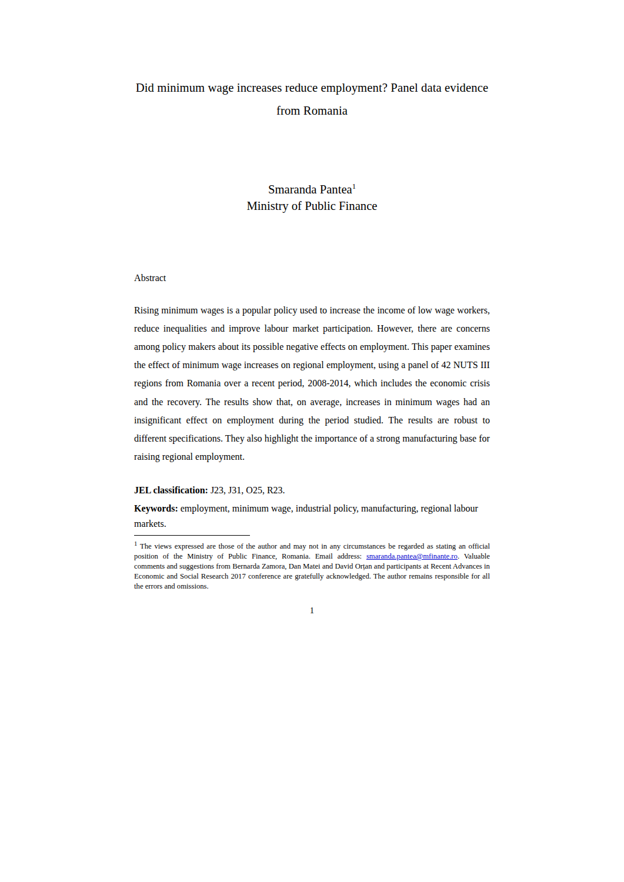Did minimum wage increases reduce employment? Panel data evidence
from Romania
Smaranda Pantea1
Ministry of Public Finance
Abstract
Rising minimum wages is a popular policy used to increase the income of low wage workers, reduce inequalities and improve labour market participation. However, there are concerns among policy makers about its possible negative effects on employment. This paper examines the effect of minimum wage increases on regional employment, using a panel of 42 NUTS III regions from Romania over a recent period, 2008-2014, which includes the economic crisis and the recovery. The results show that, on average, increases in minimum wages had an insignificant effect on employment during the period studied. The results are robust to different specifications. They also highlight the importance of a strong manufacturing base for raising regional employment.
JEL classification: J23, J31, O25, R23.
Keywords: employment, minimum wage, industrial policy, manufacturing, regional labour markets.
1 The views expressed are those of the author and may not in any circumstances be regarded as stating an official position of the Ministry of Public Finance, Romania. Email address: smaranda.pantea@mfinante.ro. Valuable comments and suggestions from Bernarda Zamora, Dan Matei and David Orțan and participants at Recent Advances in Economic and Social Research 2017 conference are gratefully acknowledged. The author remains responsible for all the errors and omissions.
1